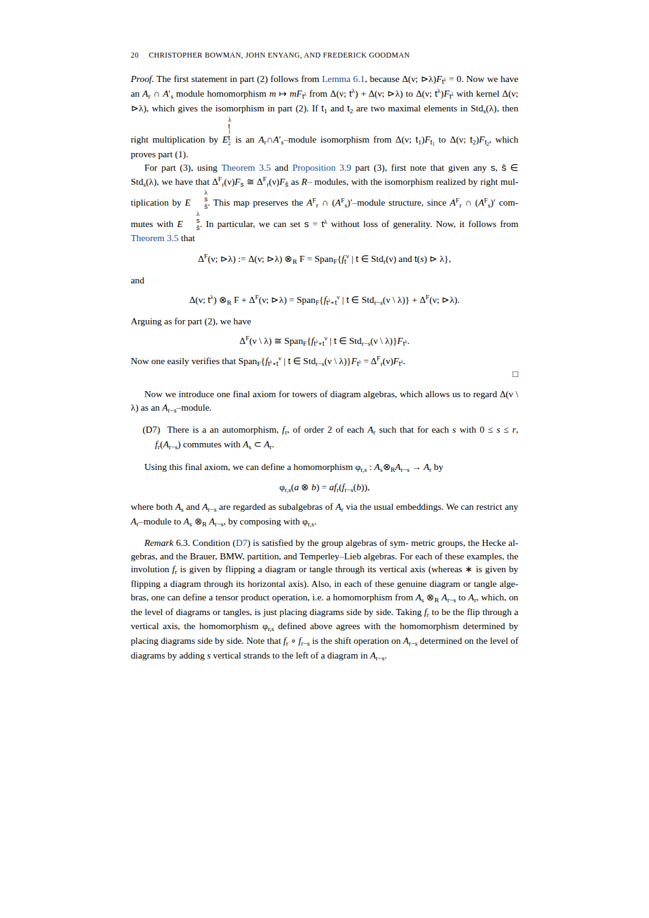20 CHRISTOPHER BOWMAN, JOHN ENYANG, AND FREDERICK GOODMAN
Proof. The first statement in part (2) follows from Lemma 6.1, because Δ(ν; ⊳λ)Ftλ = 0. Now we have an Ar ∩ A′s module homomorphism m ↦ mF tλ from Δ(ν; tλ) + Δ(ν; ⊳λ) to Δ(ν; tλ)Ftλ with kernel Δ(ν; ⊳λ), which gives the isomorphism in part (2). If t 1 and t 2 are two maximal elements in Stds(λ), then right multiplication by Eλt 1 t 2 is an Ar∩A′s–module isomorphism from Δ(ν; t 1)Ft 1 to Δ(ν; t 2)Ft 2, which proves part (1).
For part (3), using Theorem 3.5 and Proposition 3.9 part (3), first note that given any s, s̄ ∈ Stds(λ), we have that ΔFr(ν)Fs ≅ ΔFr(ν)Fs̄ as R– modules, with the isomorphism realized by right multiplication by Eλss̄. This map preserves the AFr ∩ (AFs)′–module structure, since AFr ∩ (AFs)′ commutes with Eλss̄. In particular, we can set s = tλ without loss of generality. Now, it follows from Theorem 3.5 that
ΔF(ν; ⊳λ) := Δ(ν; ⊳λ) ⊗R F = SpanF{ftν | t ∈ Stdr(ν) and t(s) ⊳ λ},
and
Δ(ν; tλ) ⊗R F + ΔF(ν; ⊳λ) = SpanF{ftλ∘t ν | t ∈ Stdr−s(ν \ λ)} + ΔF(ν; ⊳λ).
Arguing as for part (2), we have
ΔF(ν \ λ) ≅ SpanF{ftλ∘t ν | t ∈ Stdr−s(ν \ λ)}Ftλ.
Now one easily verifies that SpanF{ftλ∘t ν | t ∈ Stdr−s(ν \ λ)}Ftλ = ΔFr(ν)Ftλ.
□
Now we introduce one final axiom for towers of diagram algebras, which allows us to regard Δ(ν \ λ) as an Ar−s–module.
(D7) There is a an automorphism, fr, of order 2 of each Ar such that for each s with 0 ≤ s ≤ r, fr(Ar−s) commutes with As ⊂ Ar.
Using this final axiom, we can define a homomorphism φr,s : As⊗RAr−s → Ar by
φr,s(a ⊗ b) = af r(fr−s(b)),
where both As and Ar−s are regarded as subalgebras of Ar via the usual embeddings. We can restrict any Ar–module to As ⊗R Ar−s, by composing with φr,s.
Remark 6.3. Condition (D7) is satisfied by the group algebras of sym- metric groups, the Hecke algebras, and the Brauer, BMW, partition, and Temperley–Lieb algebras. For each of these examples, the involution fr is given by flipping a diagram or tangle through its vertical axis (whereas ∗ is given by flipping a diagram through its horizontal axis). Also, in each of these genuine diagram or tangle algebras, one can define a tensor product operation, i.e. a homomorphism from As ⊗R Ar−s to Ar, which, on the level of diagrams or tangles, is just placing diagrams side by side. Taking fr to be the flip through a vertical axis, the homomorphism φr,s defined above agrees with the homomorphism determined by placing diagrams side by side. Note that fr ∘ fr−s is the shift operation on Ar−s determined on the level of diagrams by adding s vertical strands to the left of a diagram in Ar−s.